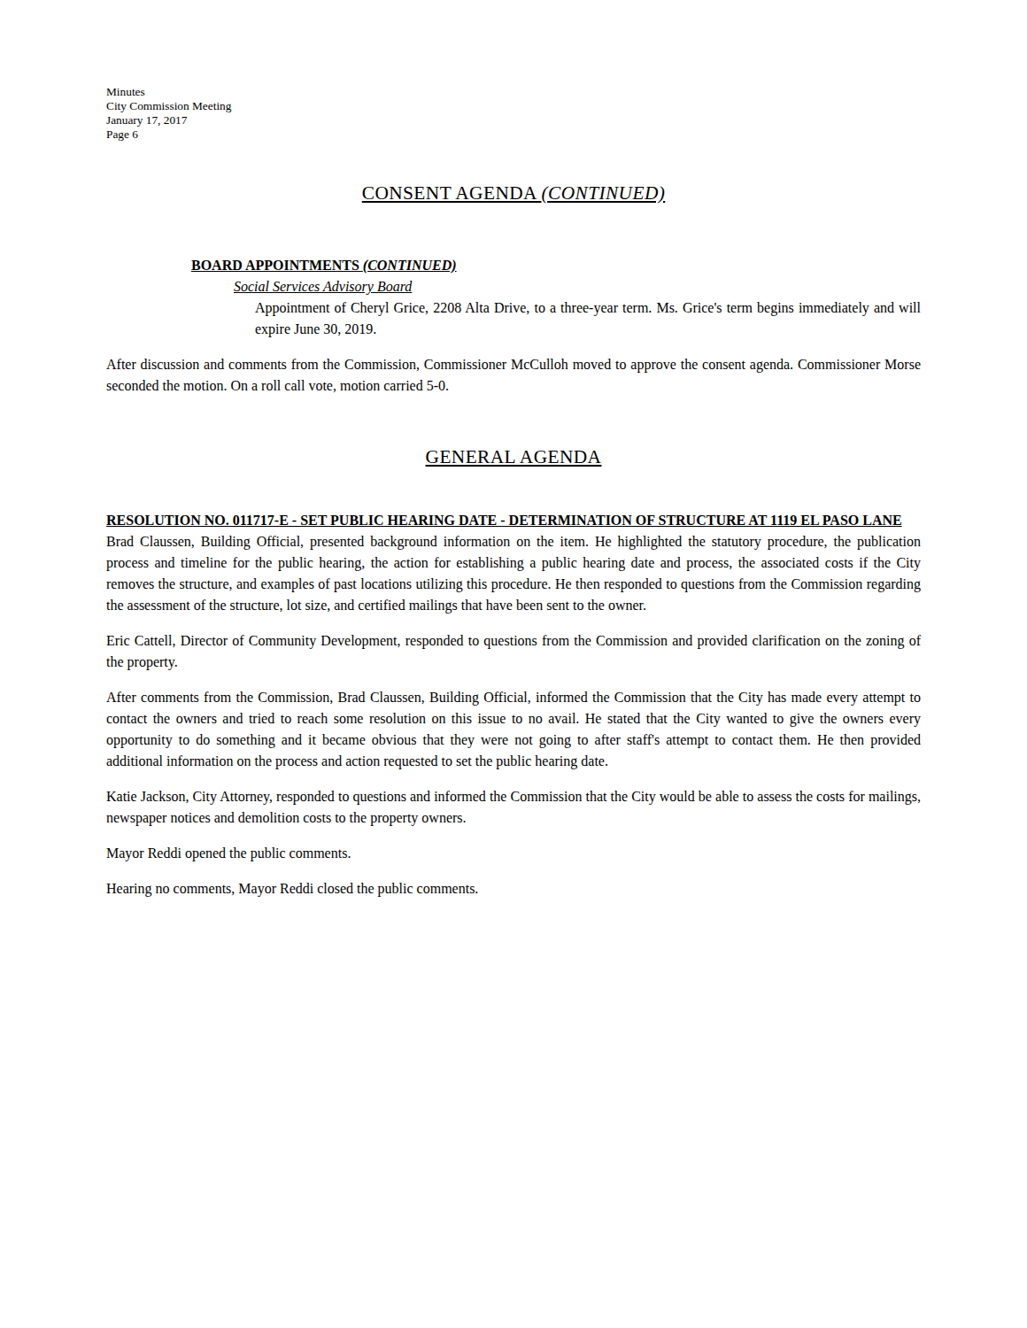Minutes
City Commission Meeting
January 17, 2017
Page 6
CONSENT AGENDA (CONTINUED)
BOARD APPOINTMENTS (CONTINUED)
Social Services Advisory Board
Appointment of Cheryl Grice, 2208 Alta Drive, to a three-year term. Ms. Grice's term begins immediately and will expire June 30, 2019.
After discussion and comments from the Commission, Commissioner McCulloh moved to approve the consent agenda. Commissioner Morse seconded the motion. On a roll call vote, motion carried 5-0.
GENERAL AGENDA
RESOLUTION NO. 011717-E - SET PUBLIC HEARING DATE - DETERMINATION OF STRUCTURE AT 1119 EL PASO LANE
Brad Claussen, Building Official, presented background information on the item. He highlighted the statutory procedure, the publication process and timeline for the public hearing, the action for establishing a public hearing date and process, the associated costs if the City removes the structure, and examples of past locations utilizing this procedure. He then responded to questions from the Commission regarding the assessment of the structure, lot size, and certified mailings that have been sent to the owner.
Eric Cattell, Director of Community Development, responded to questions from the Commission and provided clarification on the zoning of the property.
After comments from the Commission, Brad Claussen, Building Official, informed the Commission that the City has made every attempt to contact the owners and tried to reach some resolution on this issue to no avail. He stated that the City wanted to give the owners every opportunity to do something and it became obvious that they were not going to after staff's attempt to contact them. He then provided additional information on the process and action requested to set the public hearing date.
Katie Jackson, City Attorney, responded to questions and informed the Commission that the City would be able to assess the costs for mailings, newspaper notices and demolition costs to the property owners.
Mayor Reddi opened the public comments.
Hearing no comments, Mayor Reddi closed the public comments.